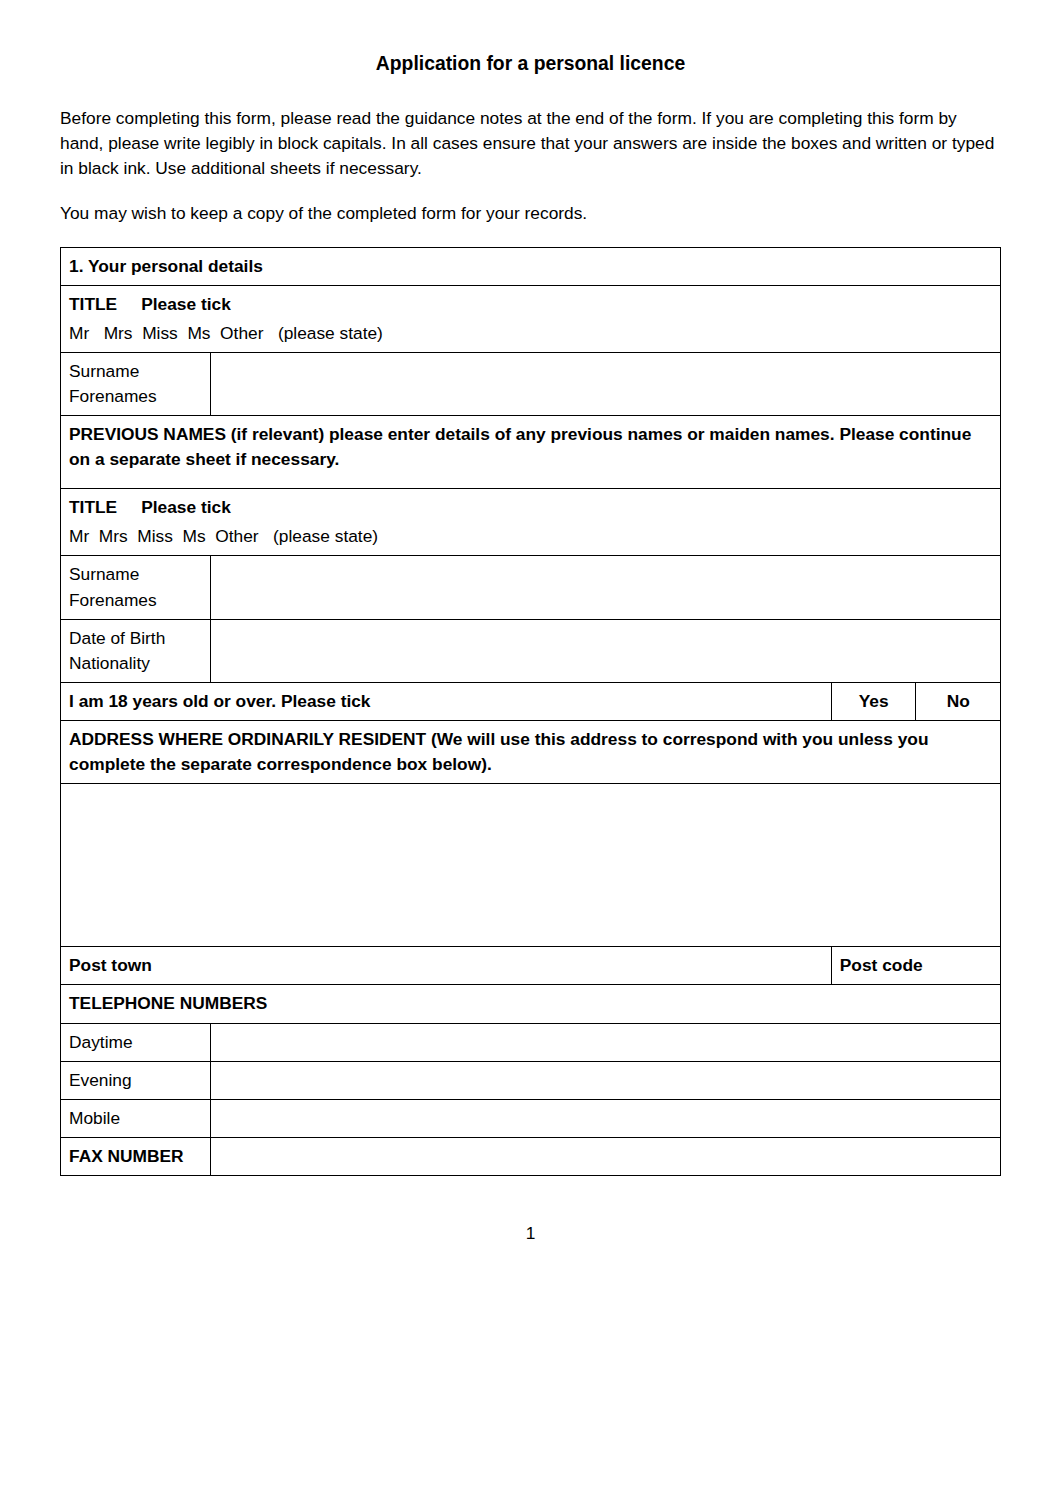Application for a personal licence
Before completing this form, please read the guidance notes at the end of the form. If you are completing this form by hand, please write legibly in block capitals. In all cases ensure that your answers are inside the boxes and written or typed in black ink. Use additional sheets if necessary.
You may wish to keep a copy of the completed form for your records.
| 1. Your personal details |
| TITLE Please tick Mr Mrs Miss Ms Other (please state) |
| Surname Forenames | |
| PREVIOUS NAMES (if relevant) please enter details of any previous names or maiden names. Please continue on a separate sheet if necessary. |
| TITLE Please tick Mr Mrs Miss Ms Other (please state) |
| Surname Forenames | |
| Date of Birth Nationality | |
| I am 18 years old or over. Please tick | Yes | No |
| ADDRESS WHERE ORDINARILY RESIDENT (We will use this address to correspond with you unless you complete the separate correspondence box below). |
| Post town | Post code |
| TELEPHONE NUMBERS |
| Daytime | |
| Evening | |
| Mobile | |
| FAX NUMBER | |
1